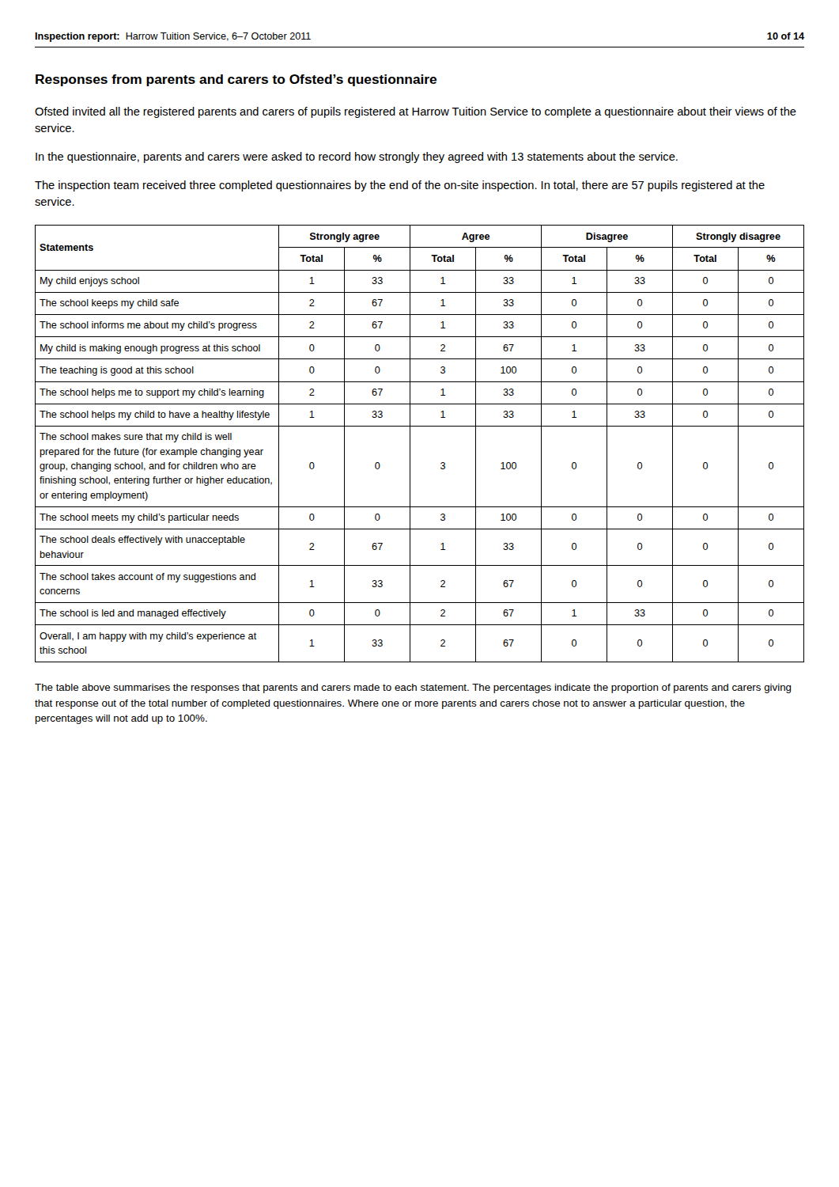Inspection report: Harrow Tuition Service, 6–7 October 2011
10 of 14
Responses from parents and carers to Ofsted’s questionnaire
Ofsted invited all the registered parents and carers of pupils registered at Harrow Tuition Service to complete a questionnaire about their views of the service.
In the questionnaire, parents and carers were asked to record how strongly they agreed with 13 statements about the service.
The inspection team received three completed questionnaires by the end of the on-site inspection. In total, there are 57 pupils registered at the service.
| Statements | Strongly agree | Agree | Disagree | Strongly disagree |
| --- | --- | --- | --- | --- |
| Total | % | Total | % | Total | % | Total | % |
| My child enjoys school | 1 | 33 | 1 | 33 | 1 | 33 | 0 | 0 |
| The school keeps my child safe | 2 | 67 | 1 | 33 | 0 | 0 | 0 | 0 |
| The school informs me about my child’s progress | 2 | 67 | 1 | 33 | 0 | 0 | 0 | 0 |
| My child is making enough progress at this school | 0 | 0 | 2 | 67 | 1 | 33 | 0 | 0 |
| The teaching is good at this school | 0 | 0 | 3 | 100 | 0 | 0 | 0 | 0 |
| The school helps me to support my child’s learning | 2 | 67 | 1 | 33 | 0 | 0 | 0 | 0 |
| The school helps my child to have a healthy lifestyle | 1 | 33 | 1 | 33 | 1 | 33 | 0 | 0 |
| The school makes sure that my child is well prepared for the future (for example changing year group, changing school, and for children who are finishing school, entering further or higher education, or entering employment) | 0 | 0 | 3 | 100 | 0 | 0 | 0 | 0 |
| The school meets my child’s particular needs | 0 | 0 | 3 | 100 | 0 | 0 | 0 | 0 |
| The school deals effectively with unacceptable behaviour | 2 | 67 | 1 | 33 | 0 | 0 | 0 | 0 |
| The school takes account of my suggestions and concerns | 1 | 33 | 2 | 67 | 0 | 0 | 0 | 0 |
| The school is led and managed effectively | 0 | 0 | 2 | 67 | 1 | 33 | 0 | 0 |
| Overall, I am happy with my child’s experience at this school | 1 | 33 | 2 | 67 | 0 | 0 | 0 | 0 |
The table above summarises the responses that parents and carers made to each statement. The percentages indicate the proportion of parents and carers giving that response out of the total number of completed questionnaires. Where one or more parents and carers chose not to answer a particular question, the percentages will not add up to 100%.